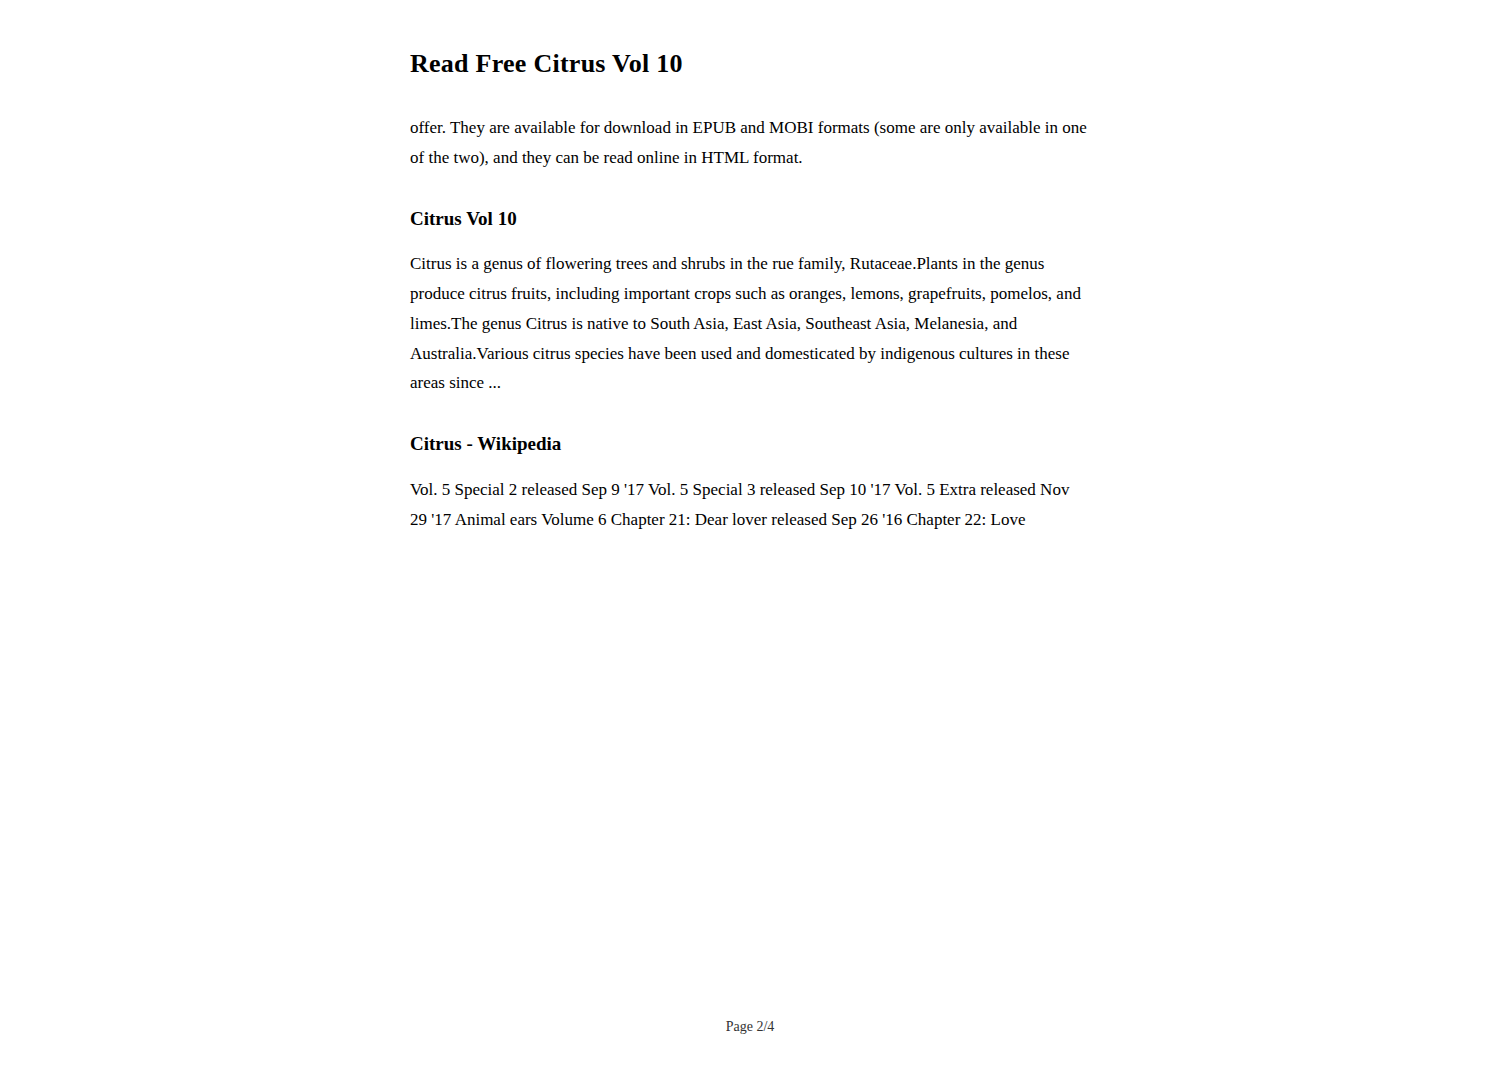Read Free Citrus Vol 10
offer. They are available for download in EPUB and MOBI formats (some are only available in one of the two), and they can be read online in HTML format.
Citrus Vol 10
Citrus is a genus of flowering trees and shrubs in the rue family, Rutaceae.Plants in the genus produce citrus fruits, including important crops such as oranges, lemons, grapefruits, pomelos, and limes.The genus Citrus is native to South Asia, East Asia, Southeast Asia, Melanesia, and Australia.Various citrus species have been used and domesticated by indigenous cultures in these areas since ...
Citrus - Wikipedia
Vol. 5 Special 2 released Sep 9 '17 Vol. 5 Special 3 released Sep 10 '17 Vol. 5 Extra released Nov 29 '17 Animal ears Volume 6 Chapter 21: Dear lover released Sep 26 '16 Chapter 22: Love
Page 2/4